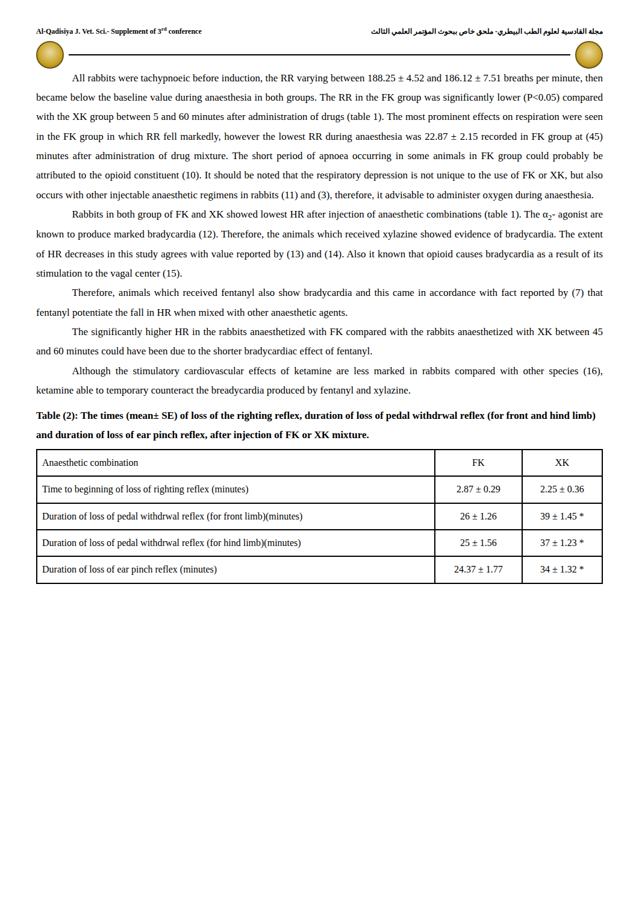Al-Qadisiya J. Vet. Sci.- Supplement of 3rd conference
مجلة القادسية لعلوم الطب البيطري- ملحق خاص ببحوث المؤتمر العلمي الثالث
All rabbits were tachypnoeic before induction, the RR varying between 188.25 ± 4.52 and 186.12 ± 7.51 breaths per minute, then became below the baseline value during anaesthesia in both groups. The RR in the FK group was significantly lower (P<0.05) compared with the XK group between 5 and 60 minutes after administration of drugs (table 1). The most prominent effects on respiration were seen in the FK group in which RR fell markedly, however the lowest RR during anaesthesia was 22.87 ± 2.15 recorded in FK group at (45) minutes after administration of drug mixture. The short period of apnoea occurring in some animals in FK group could probably be attributed to the opioid constituent (10). It should be noted that the respiratory depression is not unique to the use of FK or XK, but also occurs with other injectable anaesthetic regimens in rabbits (11) and (3), therefore, it advisable to administer oxygen during anaesthesia.
Rabbits in both group of FK and XK showed lowest HR after injection of anaesthetic combinations (table 1). The α2- agonist are known to produce marked bradycardia (12). Therefore, the animals which received xylazine showed evidence of bradycardia. The extent of HR decreases in this study agrees with value reported by (13) and (14). Also it known that opioid causes bradycardia as a result of its stimulation to the vagal center (15).
Therefore, animals which received fentanyl also show bradycardia and this came in accordance with fact reported by (7) that fentanyl potentiate the fall in HR when mixed with other anaesthetic agents.
The significantly higher HR in the rabbits anaesthetized with FK compared with the rabbits anaesthetized with XK between 45 and 60 minutes could have been due to the shorter bradycardiac effect of fentanyl.
Although the stimulatory cardiovascular effects of ketamine are less marked in rabbits compared with other species (16), ketamine able to temporary counteract the breadycardia produced by fentanyl and xylazine.
Table (2): The times (mean± SE) of loss of the righting reflex, duration of loss of pedal withdrwal reflex (for front and hind limb) and duration of loss of ear pinch reflex, after injection of FK or XK mixture.
| Anaesthetic combination | FK | XK |
| --- | --- | --- |
| Time to beginning of loss of righting reflex (minutes) | 2.87 ± 0.29 | 2.25 ± 0.36 |
| Duration of loss of pedal withdrwal reflex (for front limb)(minutes) | 26 ± 1.26 | 39 ± 1.45 * |
| Duration of loss of pedal withdrwal reflex (for hind limb)(minutes) | 25 ± 1.56 | 37 ± 1.23 * |
| Duration of loss of ear pinch reflex (minutes) | 24.37 ± 1.77 | 34 ± 1.32 * |